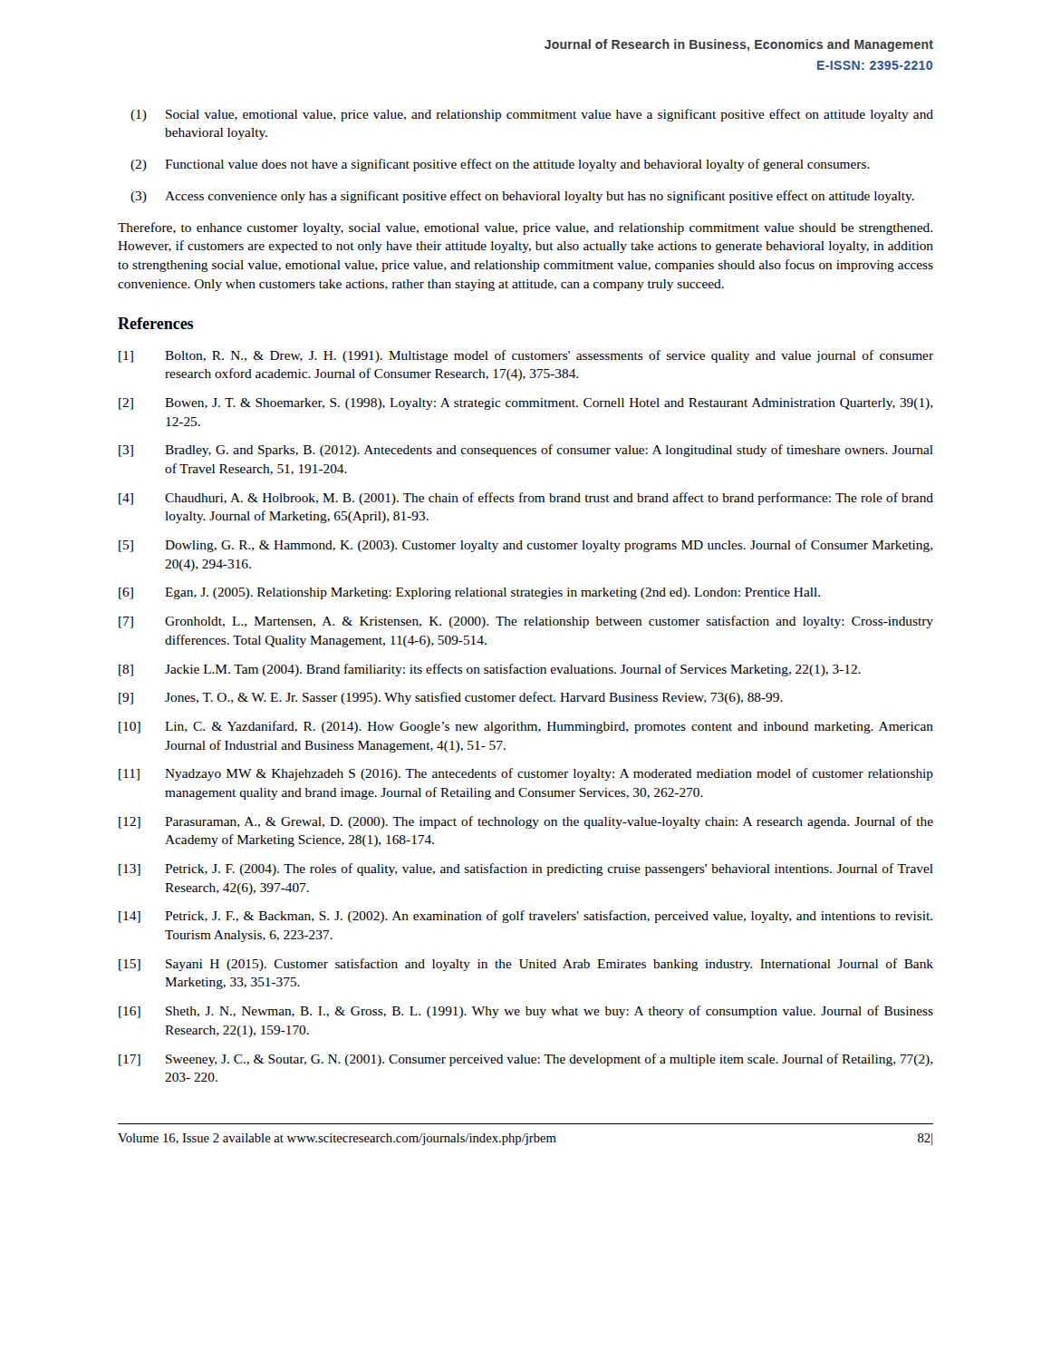Journal of Research in Business, Economics and Management
E-ISSN: 2395-2210
(1) Social value, emotional value, price value, and relationship commitment value have a significant positive effect on attitude loyalty and behavioral loyalty.
(2) Functional value does not have a significant positive effect on the attitude loyalty and behavioral loyalty of general consumers.
(3) Access convenience only has a significant positive effect on behavioral loyalty but has no significant positive effect on attitude loyalty.
Therefore, to enhance customer loyalty, social value, emotional value, price value, and relationship commitment value should be strengthened. However, if customers are expected to not only have their attitude loyalty, but also actually take actions to generate behavioral loyalty, in addition to strengthening social value, emotional value, price value, and relationship commitment value, companies should also focus on improving access convenience. Only when customers take actions, rather than staying at attitude, can a company truly succeed.
References
[1] Bolton, R. N., & Drew, J. H. (1991). Multistage model of customers' assessments of service quality and value journal of consumer research oxford academic. Journal of Consumer Research, 17(4), 375-384.
[2] Bowen, J. T. & Shoemarker, S. (1998), Loyalty: A strategic commitment. Cornell Hotel and Restaurant Administration Quarterly, 39(1), 12-25.
[3] Bradley, G. and Sparks, B. (2012). Antecedents and consequences of consumer value: A longitudinal study of timeshare owners. Journal of Travel Research, 51, 191-204.
[4] Chaudhuri, A. & Holbrook, M. B. (2001). The chain of effects from brand trust and brand affect to brand performance: The role of brand loyalty. Journal of Marketing, 65(April), 81-93.
[5] Dowling, G. R., & Hammond, K. (2003). Customer loyalty and customer loyalty programs MD uncles. Journal of Consumer Marketing, 20(4), 294-316.
[6] Egan, J. (2005). Relationship Marketing: Exploring relational strategies in marketing (2nd ed). London: Prentice Hall.
[7] Gronholdt, L., Martensen, A. & Kristensen, K. (2000). The relationship between customer satisfaction and loyalty: Cross-industry differences. Total Quality Management, 11(4-6), 509-514.
[8] Jackie L.M. Tam (2004). Brand familiarity: its effects on satisfaction evaluations. Journal of Services Marketing, 22(1), 3-12.
[9] Jones, T. O., & W. E. Jr. Sasser (1995). Why satisfied customer defect. Harvard Business Review, 73(6), 88-99.
[10] Lin, C. & Yazdanifard, R. (2014). How Google’s new algorithm, Hummingbird, promotes content and inbound marketing. American Journal of Industrial and Business Management, 4(1), 51- 57.
[11] Nyadzayo MW & Khajehzadeh S (2016). The antecedents of customer loyalty: A moderated mediation model of customer relationship management quality and brand image. Journal of Retailing and Consumer Services, 30, 262-270.
[12] Parasuraman, A., & Grewal, D. (2000). The impact of technology on the quality-value-loyalty chain: A research agenda. Journal of the Academy of Marketing Science, 28(1), 168-174.
[13] Petrick, J. F. (2004). The roles of quality, value, and satisfaction in predicting cruise passengers' behavioral intentions. Journal of Travel Research, 42(6), 397-407.
[14] Petrick, J. F., & Backman, S. J. (2002). An examination of golf travelers' satisfaction, perceived value, loyalty, and intentions to revisit. Tourism Analysis, 6, 223-237.
[15] Sayani H (2015). Customer satisfaction and loyalty in the United Arab Emirates banking industry. International Journal of Bank Marketing, 33, 351-375.
[16] Sheth, J. N., Newman, B. I., & Gross, B. L. (1991). Why we buy what we buy: A theory of consumption value. Journal of Business Research, 22(1), 159-170.
[17] Sweeney, J. C., & Soutar, G. N. (2001). Consumer perceived value: The development of a multiple item scale. Journal of Retailing, 77(2), 203- 220.
Volume 16, Issue 2 available at www.scitecresearch.com/journals/index.php/jrbem
82|